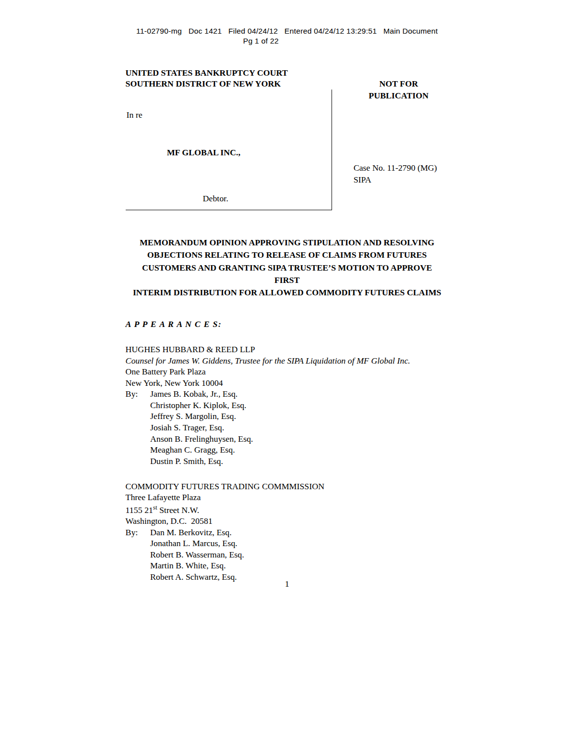11-02790-mg Doc 1421 Filed 04/24/12 Entered 04/24/12 13:29:51 Main Document Pg 1 of 22
| UNITED STATES BANKRUPTCY COURT SOUTHERN DISTRICT OF NEW YORK In re MF GLOBAL INC., Debtor. | NOT FOR PUBLICATION Case No. 11-2790 (MG) SIPA |
MEMORANDUM OPINION APPROVING STIPULATION AND RESOLVING
OBJECTIONS RELATING TO RELEASE OF CLAIMS FROM FUTURES
CUSTOMERS AND GRANTING SIPA TRUSTEE’S MOTION TO APPROVE FIRST
INTERIM DISTRIBUTION FOR ALLOWED COMMODITY FUTURES CLAIMS
A P P E A R A N C E S:
HUGHES HUBBARD & REED LLP
Counsel for James W. Giddens, Trustee for the SIPA Liquidation of MF Global Inc.
One Battery Park Plaza
New York, New York 10004
By:
James B. Kobak, Jr., Esq.
Christopher K. Kiplok, Esq.
Jeffrey S. Margolin, Esq.
Josiah S. Trager, Esq.
Anson B. Frelinghuysen, Esq.
Meaghan C. Gragg, Esq.
Dustin P. Smith, Esq.
COMMODITY FUTURES TRADING COMMMISSION
Three Lafayette Plaza
1155 21st Street N.W.
Washington, D.C. 20581
By:
Dan M. Berkovitz, Esq.
Jonathan L. Marcus, Esq.
Robert B. Wasserman, Esq.
Martin B. White, Esq.
Robert A. Schwartz, Esq.
1